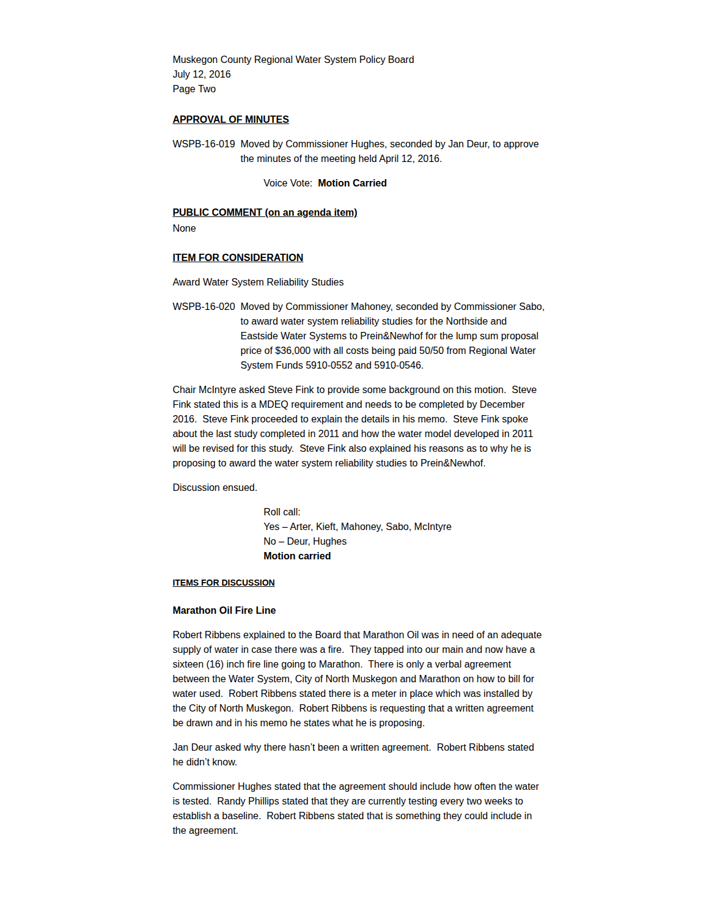Muskegon County Regional Water System Policy Board
July 12, 2016
Page Two
APPROVAL OF MINUTES
WSPB-16-019
Moved by Commissioner Hughes, seconded by Jan Deur, to approve the minutes of the meeting held April 12, 2016.
Voice Vote: Motion Carried
PUBLIC COMMENT (on an agenda item)
None
ITEM FOR CONSIDERATION
Award Water System Reliability Studies
WSPB-16-020
Moved by Commissioner Mahoney, seconded by Commissioner Sabo, to award water system reliability studies for the Northside and Eastside Water Systems to Prein&Newhof for the lump sum proposal price of $36,000 with all costs being paid 50/50 from Regional Water System Funds 5910-0552 and 5910-0546.
Chair McIntyre asked Steve Fink to provide some background on this motion. Steve Fink stated this is a MDEQ requirement and needs to be completed by December 2016. Steve Fink proceeded to explain the details in his memo. Steve Fink spoke about the last study completed in 2011 and how the water model developed in 2011 will be revised for this study. Steve Fink also explained his reasons as to why he is proposing to award the water system reliability studies to Prein&Newhof.
Discussion ensued.
Roll call:
Yes – Arter, Kieft, Mahoney, Sabo, McIntyre
No – Deur, Hughes
Motion carried
ITEMS FOR DISCUSSION
Marathon Oil Fire Line
Robert Ribbens explained to the Board that Marathon Oil was in need of an adequate supply of water in case there was a fire. They tapped into our main and now have a sixteen (16) inch fire line going to Marathon. There is only a verbal agreement between the Water System, City of North Muskegon and Marathon on how to bill for water used. Robert Ribbens stated there is a meter in place which was installed by the City of North Muskegon. Robert Ribbens is requesting that a written agreement be drawn and in his memo he states what he is proposing.
Jan Deur asked why there hasn’t been a written agreement. Robert Ribbens stated he didn’t know.
Commissioner Hughes stated that the agreement should include how often the water is tested. Randy Phillips stated that they are currently testing every two weeks to establish a baseline. Robert Ribbens stated that is something they could include in the agreement.